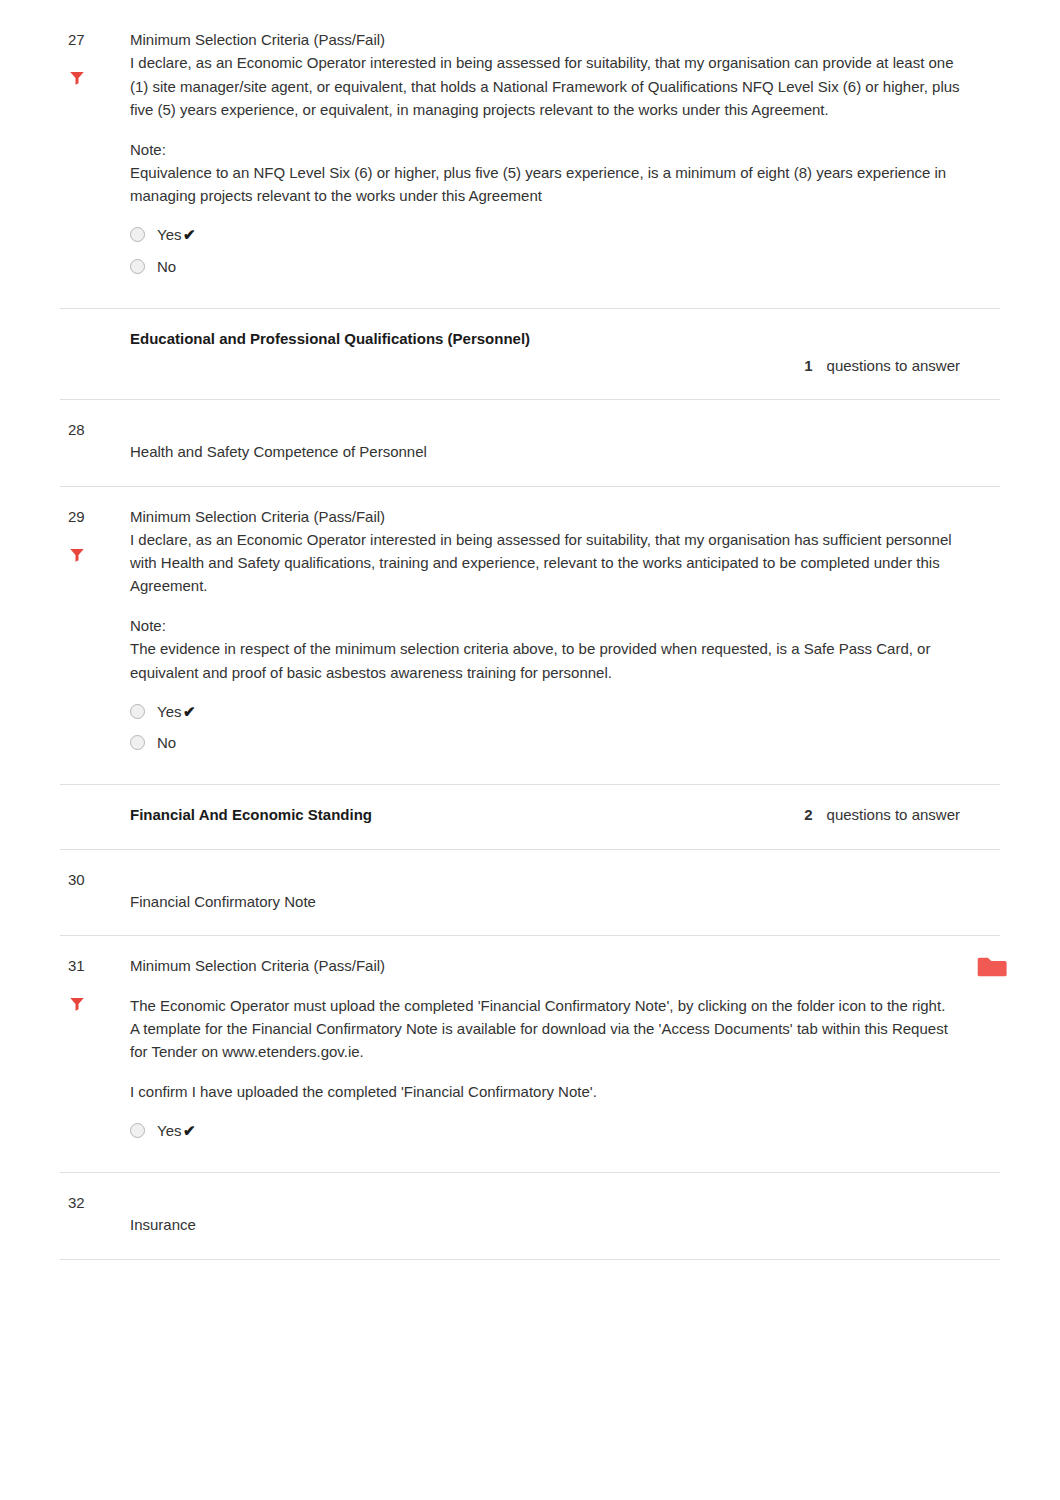27
Minimum Selection Criteria (Pass/Fail)
I declare, as an Economic Operator interested in being assessed for suitability, that my organisation can provide at least one (1) site manager/site agent, or equivalent, that holds a National Framework of Qualifications NFQ Level Six (6) or higher, plus five (5) years experience, or equivalent, in managing projects relevant to the works under this Agreement.
Note:
Equivalence to an NFQ Level Six (6) or higher, plus five (5) years experience, is a minimum of eight (8) years experience in managing projects relevant to the works under this Agreement
Yes✔
No
Educational and Professional Qualifications (Personnel)
1questions to answer
28
Health and Safety Competence of Personnel
29
Minimum Selection Criteria (Pass/Fail)
I declare, as an Economic Operator interested in being assessed for suitability, that my organisation has sufficient personnel with Health and Safety qualifications, training and experience, relevant to the works anticipated to be completed under this Agreement.
Note:
The evidence in respect of the minimum selection criteria above, to be provided when requested, is a Safe Pass Card, or equivalent and proof of basic asbestos awareness training for personnel.
Yes✔
No
Financial And Economic Standing 2questions to answer
30
Financial Confirmatory Note
31
Minimum Selection Criteria (Pass/Fail)
The Economic Operator must upload the completed 'Financial Confirmatory Note', by clicking on the folder icon to the right.
A template for the Financial Confirmatory Note is available for download via the 'Access Documents' tab within this Request for Tender on www.etenders.gov.ie.
I confirm I have uploaded the completed 'Financial Confirmatory Note'.
Yes✔
32
Insurance